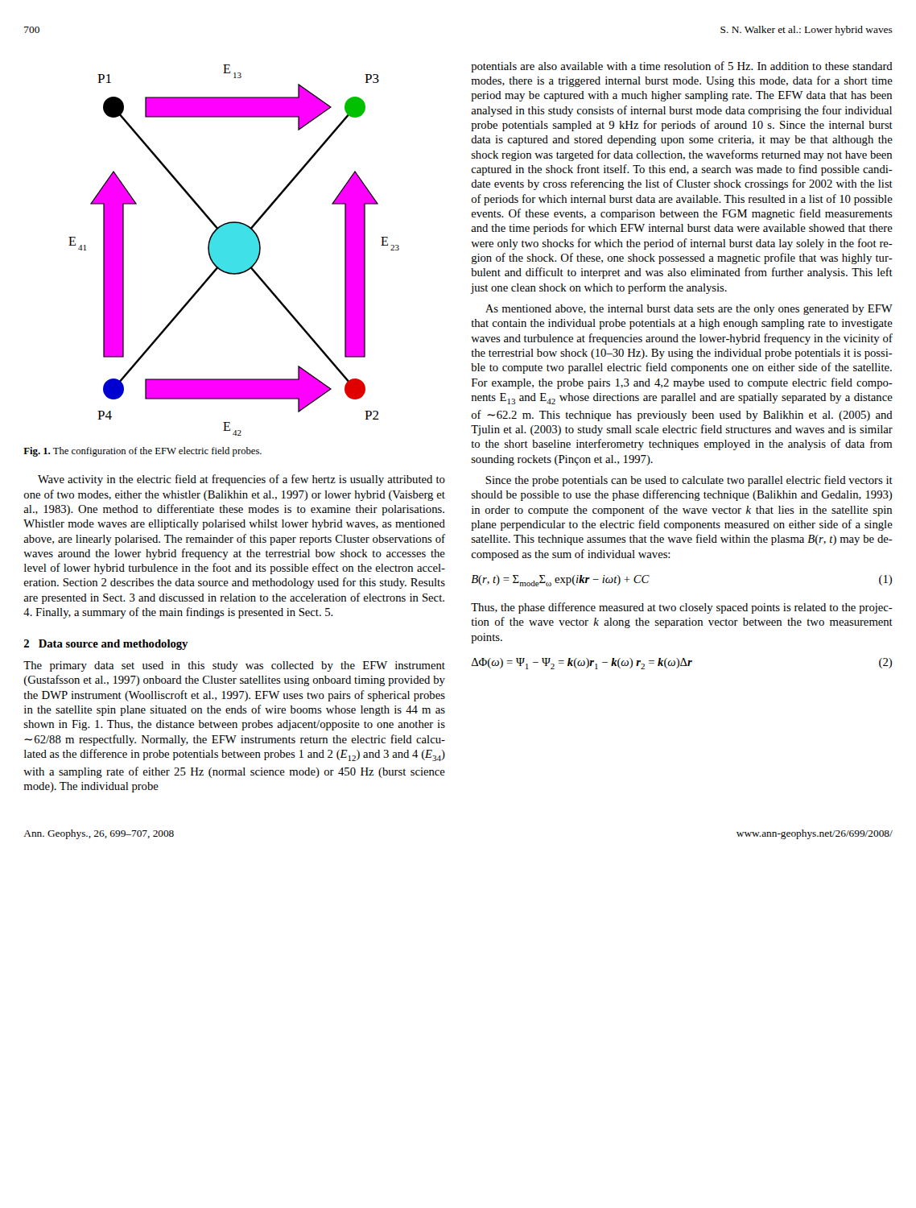700
S. N. Walker et al.: Lower hybrid waves
P1 P3 P4 P2 E 13 E 42 E 41 E 23
Fig. 1. The configuration of the EFW electric field probes.
Wave activity in the electric field at frequencies of a few hertz is usually attributed to one of two modes, either the whistler (Balikhin et al., 1997) or lower hybrid (Vaisberg et al., 1983). One method to differentiate these modes is to examine their polarisations. Whistler mode waves are elliptically polarised whilst lower hybrid waves, as mentioned above, are linearly polarised. The remainder of this paper reports Cluster observations of waves around the lower hybrid frequency at the terrestrial bow shock to accesses the level of lower hybrid turbulence in the foot and its possible effect on the electron acceleration. Section 2 describes the data source and methodology used for this study. Results are presented in Sect. 3 and discussed in relation to the acceleration of electrons in Sect. 4. Finally, a summary of the main findings is presented in Sect. 5.
2 Data source and methodology
The primary data set used in this study was collected by the EFW instrument (Gustafsson et al., 1997) onboard the Cluster satellites using onboard timing provided by the DWP instrument (Woolliscroft et al., 1997). EFW uses two pairs of spherical probes in the satellite spin plane situated on the ends of wire booms whose length is 44 m as shown in Fig. 1. Thus, the distance between probes adjacent/opposite to one another is ∼62/88 m respectfully. Normally, the EFW instruments return the electric field calculated as the difference in probe potentials between probes 1 and 2 (E12) and 3 and 4 (E34) with a sampling rate of either 25 Hz (normal science mode) or 450 Hz (burst science mode). The individual probe
potentials are also available with a time resolution of 5 Hz. In addition to these standard modes, there is a triggered internal burst mode. Using this mode, data for a short time period may be captured with a much higher sampling rate. The EFW data that has been analysed in this study consists of internal burst mode data comprising the four individual probe potentials sampled at 9 kHz for periods of around 10 s. Since the internal burst data is captured and stored depending upon some criteria, it may be that although the shock region was targeted for data collection, the waveforms returned may not have been captured in the shock front itself. To this end, a search was made to find possible candidate events by cross referencing the list of Cluster shock crossings for 2002 with the list of periods for which internal burst data are available. This resulted in a list of 10 possible events. Of these events, a comparison between the FGM magnetic field measurements and the time periods for which EFW internal burst data were available showed that there were only two shocks for which the period of internal burst data lay solely in the foot region of the shock. Of these, one shock possessed a magnetic profile that was highly turbulent and difficult to interpret and was also eliminated from further analysis. This left just one clean shock on which to perform the analysis.
As mentioned above, the internal burst data sets are the only ones generated by EFW that contain the individual probe potentials at a high enough sampling rate to investigate waves and turbulence at frequencies around the lower-hybrid frequency in the vicinity of the terrestrial bow shock (10–30 Hz). By using the individual probe potentials it is possible to compute two parallel electric field components one on either side of the satellite. For example, the probe pairs 1,3 and 4,2 maybe used to compute electric field components E13 and E42 whose directions are parallel and are spatially separated by a distance of ∼62.2 m. This technique has previously been used by Balikhin et al. (2005) and Tjulin et al. (2003) to study small scale electric field structures and waves and is similar to the short baseline interferometry techniques employed in the analysis of data from sounding rockets (Pinçon et al., 1997).
Since the probe potentials can be used to calculate two parallel electric field vectors it should be possible to use the phase differencing technique (Balikhin and Gedalin, 1993) in order to compute the component of the wave vector k that lies in the satellite spin plane perpendicular to the electric field components measured on either side of a single satellite. This technique assumes that the wave field within the plasma B(r, t) may be decomposed as the sum of individual waves:
B(r, t) = ΣmodeΣω exp(ikr − iωt) + CC
(1)
Thus, the phase difference measured at two closely spaced points is related to the projection of the wave vector k along the separation vector between the two measurement points.
ΔΦ(ω) = Ψ1 − Ψ2 = k(ω)r1 − k(ω) r2 = k(ω)Δr
(2)
Ann. Geophys., 26, 699–707, 2008
www.ann-geophys.net/26/699/2008/